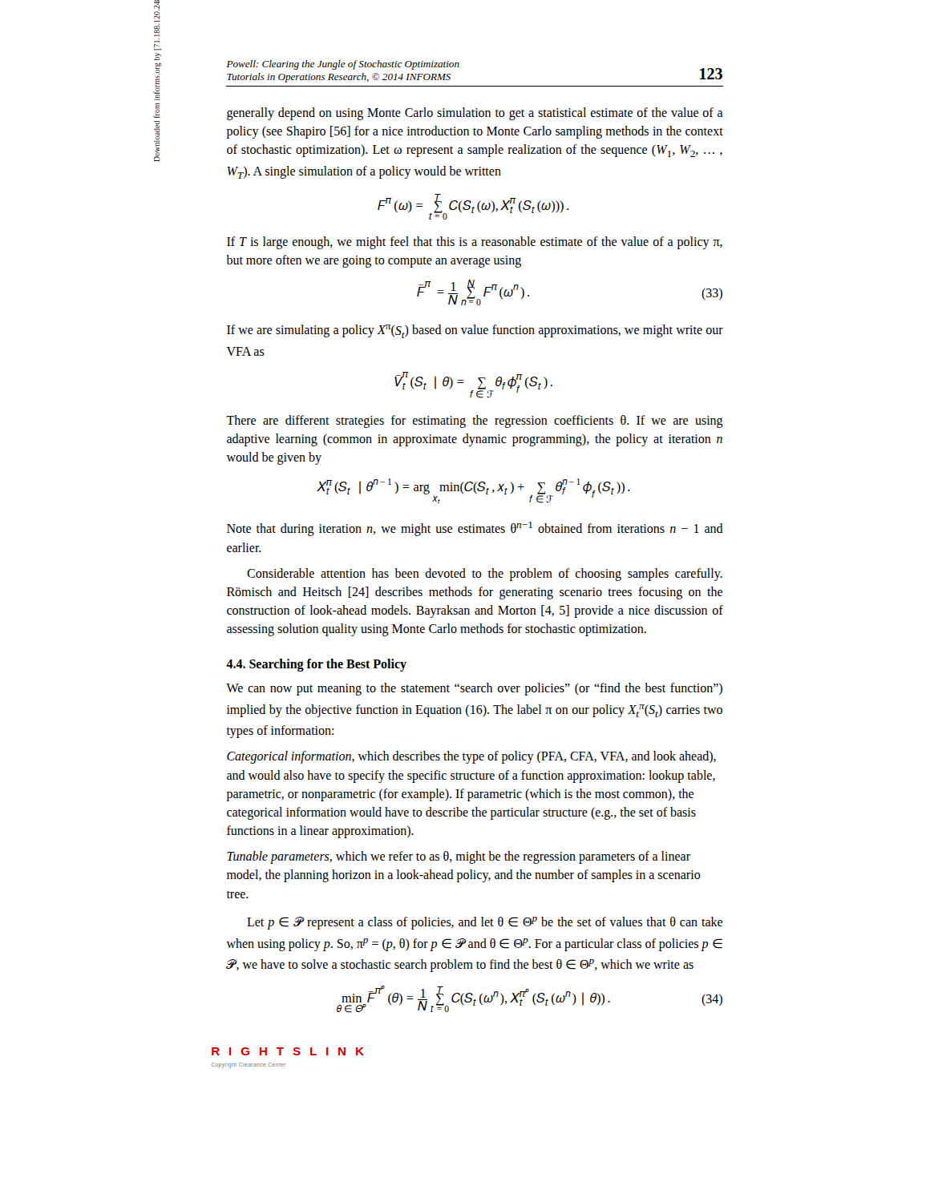Downloaded from informs.org by [71.188.120.248] on 31 October 2014, at 16:02 . For personal use only, all rights reserved.
Powell: Clearing the Jungle of Stochastic Optimization
Tutorials in Operations Research, © 2014 INFORMS 123
generally depend on using Monte Carlo simulation to get a statistical estimate of the value of a policy (see Shapiro [56] for a nice introduction to Monte Carlo sampling methods in the context of stochastic optimization). Let ω represent a sample realization of the sequence (W1, W2, … , WT). A single simulation of a policy would be written
Fπ (ω) = ∑ t=0 T C( St(ω) , Xtπ (St(ω)) ) .
If T is large enough, we might feel that this is a reasonable estimate of the value of a policy π, but more often we are going to compute an average using
F¯π = 1N ∑ n=0 N Fπ (ωn) . (33)
If we are simulating a policy Xπ(St) based on value function approximations, we might write our VFA as
V¯tπ (St ∣θ) = ∑ f∈ℱ θf ϕfπ (St) .
There are different strategies for estimating the regression coefficients θ. If we are using adaptive learning (common in approximate dynamic programming), the policy at iteration n would be given by
Xtπ (St ∣θn−1 ) = arg min xt ( C(St,xt) + ∑ f∈ℱ θfn−1 ϕf (St) ) .
Note that during iteration n, we might use estimates θn−1 obtained from iterations n − 1 and earlier.
Considerable attention has been devoted to the problem of choosing samples carefully. Römisch and Heitsch [24] describes methods for generating scenario trees focusing on the construction of look-ahead models. Bayraksan and Morton [4, 5] provide a nice discussion of assessing solution quality using Monte Carlo methods for stochastic optimization.
4.4. Searching for the Best Policy
We can now put meaning to the statement “search over policies” (or “find the best function”) implied by the objective function in Equation (16). The label π on our policy Xtπ(St) carries two types of information:
Categorical information
, which describes the type of policy (PFA, CFA, VFA, and look ahead), and would also have to specify the specific structure of a function approximation: lookup table, parametric, or nonparametric (for example). If parametric (which is the most common), the categorical information would have to describe the particular structure (e.g., the set of basis functions in a linear approximation).
Tunable parameters
, which we refer to as θ, might be the regression parameters of a linear model, the planning horizon in a look-ahead policy, and the number of samples in a scenario tree.
Let p ∈ 𝒫 represent a class of policies, and let θ ∈ Θp be the set of values that θ can take when using policy p. So, πp = (p, θ) for p ∈ 𝒫 and θ ∈ Θp. For a particular class of policies p ∈ 𝒫, we have to solve a stochastic search problem to find the best θ ∈ Θp, which we write as
min θ∈Θp F¯πp (θ) = 1N ∑ t=0 T C( St(ωn) , Xtπp (St(ωn) ∣θ) ) . (34)
R I G H T S L I N K Copyright Clearance Center